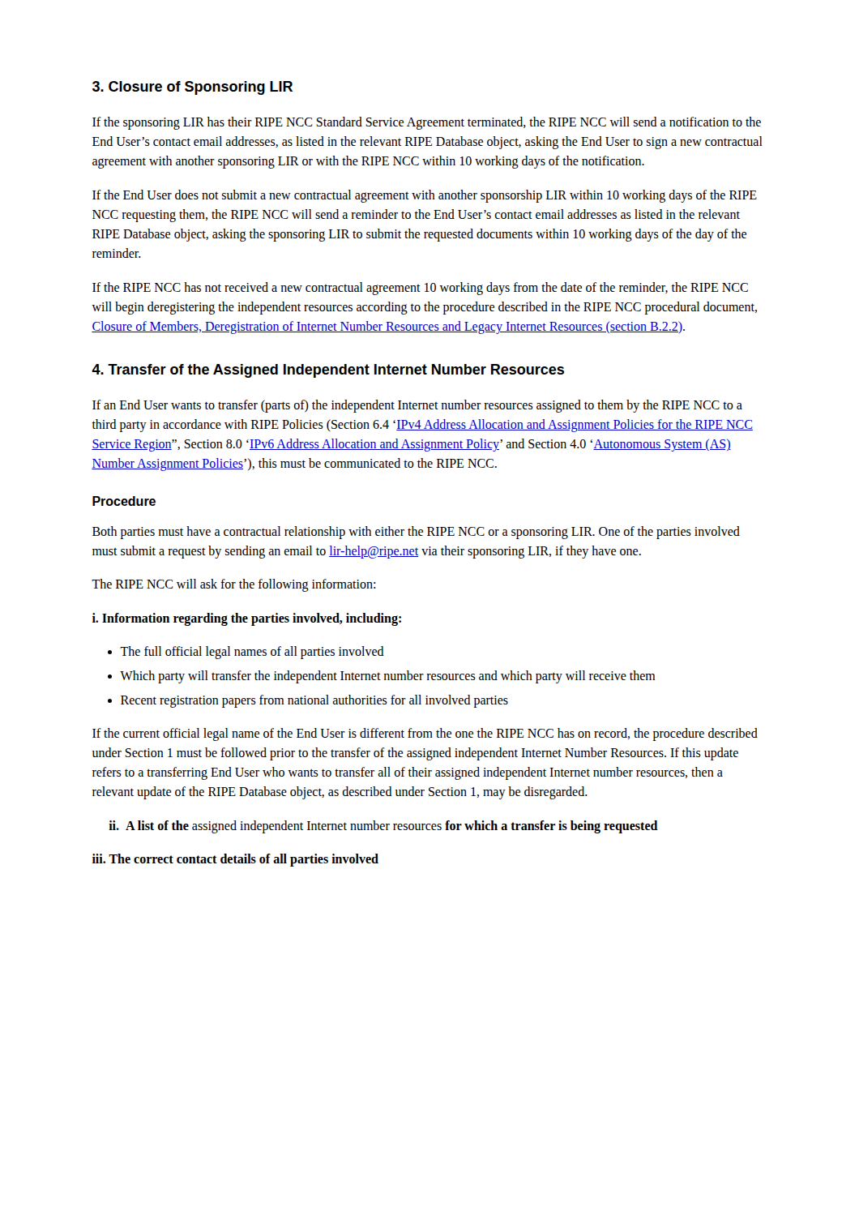3. Closure of Sponsoring LIR
If the sponsoring LIR has their RIPE NCC Standard Service Agreement terminated, the RIPE NCC will send a notification to the End User’s contact email addresses, as listed in the relevant RIPE Database object, asking the End User to sign a new contractual agreement with another sponsoring LIR or with the RIPE NCC within 10 working days of the notification.
If the End User does not submit a new contractual agreement with another sponsorship LIR within 10 working days of the RIPE NCC requesting them, the RIPE NCC will send a reminder to the End User’s contact email addresses as listed in the relevant RIPE Database object, asking the sponsoring LIR to submit the requested documents within 10 working days of the day of the reminder.
If the RIPE NCC has not received a new contractual agreement 10 working days from the date of the reminder, the RIPE NCC will begin deregistering the independent resources according to the procedure described in the RIPE NCC procedural document, Closure of Members, Deregistration of Internet Number Resources and Legacy Internet Resources (section B.2.2).
4. Transfer of the Assigned Independent Internet Number Resources
If an End User wants to transfer (parts of) the independent Internet number resources assigned to them by the RIPE NCC to a third party in accordance with RIPE Policies (Section 6.4 ‘IPv4 Address Allocation and Assignment Policies for the RIPE NCC Service Region”, Section 8.0 ‘IPv6 Address Allocation and Assignment Policy’ and Section 4.0 ‘Autonomous System (AS) Number Assignment Policies’), this must be communicated to the RIPE NCC.
Procedure
Both parties must have a contractual relationship with either the RIPE NCC or a sponsoring LIR. One of the parties involved must submit a request by sending an email to lir-help@ripe.net via their sponsoring LIR, if they have one.
The RIPE NCC will ask for the following information:
i. Information regarding the parties involved, including:
The full official legal names of all parties involved
Which party will transfer the independent Internet number resources and which party will receive them
Recent registration papers from national authorities for all involved parties
If the current official legal name of the End User is different from the one the RIPE NCC has on record, the procedure described under Section 1 must be followed prior to the transfer of the assigned independent Internet Number Resources. If this update refers to a transferring End User who wants to transfer all of their assigned independent Internet number resources, then a relevant update of the RIPE Database object, as described under Section 1, may be disregarded.
ii. A list of the assigned independent Internet number resources for which a transfer is being requested
iii. The correct contact details of all parties involved